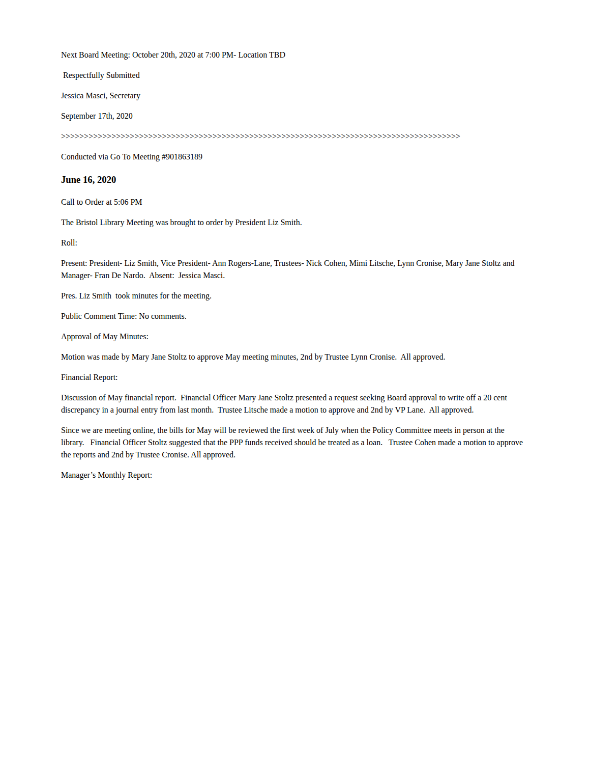Next Board Meeting: October 20th, 2020 at 7:00 PM- Location TBD
Respectfully Submitted
Jessica Masci, Secretary
September 17th, 2020
>>>>>>>>>>>>>>>>>>>>>>>>>>>>>>>>>>>>>>>>>>>>>>>>>>>>>>>>>>>>>>>>>>>>>>>>>>>>>>>>>>>>>>>
Conducted via Go To Meeting #901863189
June 16, 2020
Call to Order at 5:06 PM
The Bristol Library Meeting was brought to order by President Liz Smith.
Roll:
Present: President- Liz Smith, Vice President- Ann Rogers-Lane, Trustees- Nick Cohen, Mimi Litsche, Lynn Cronise, Mary Jane Stoltz and Manager- Fran De Nardo. Absent: Jessica Masci.
Pres. Liz Smith took minutes for the meeting.
Public Comment Time: No comments.
Approval of May Minutes:
Motion was made by Mary Jane Stoltz to approve May meeting minutes, 2nd by Trustee Lynn Cronise. All approved.
Financial Report:
Discussion of May financial report. Financial Officer Mary Jane Stoltz presented a request seeking Board approval to write off a 20 cent discrepancy in a journal entry from last month. Trustee Litsche made a motion to approve and 2nd by VP Lane. All approved.
Since we are meeting online, the bills for May will be reviewed the first week of July when the Policy Committee meets in person at the library. Financial Officer Stoltz suggested that the PPP funds received should be treated as a loan. Trustee Cohen made a motion to approve the reports and 2nd by Trustee Cronise. All approved.
Manager’s Monthly Report: